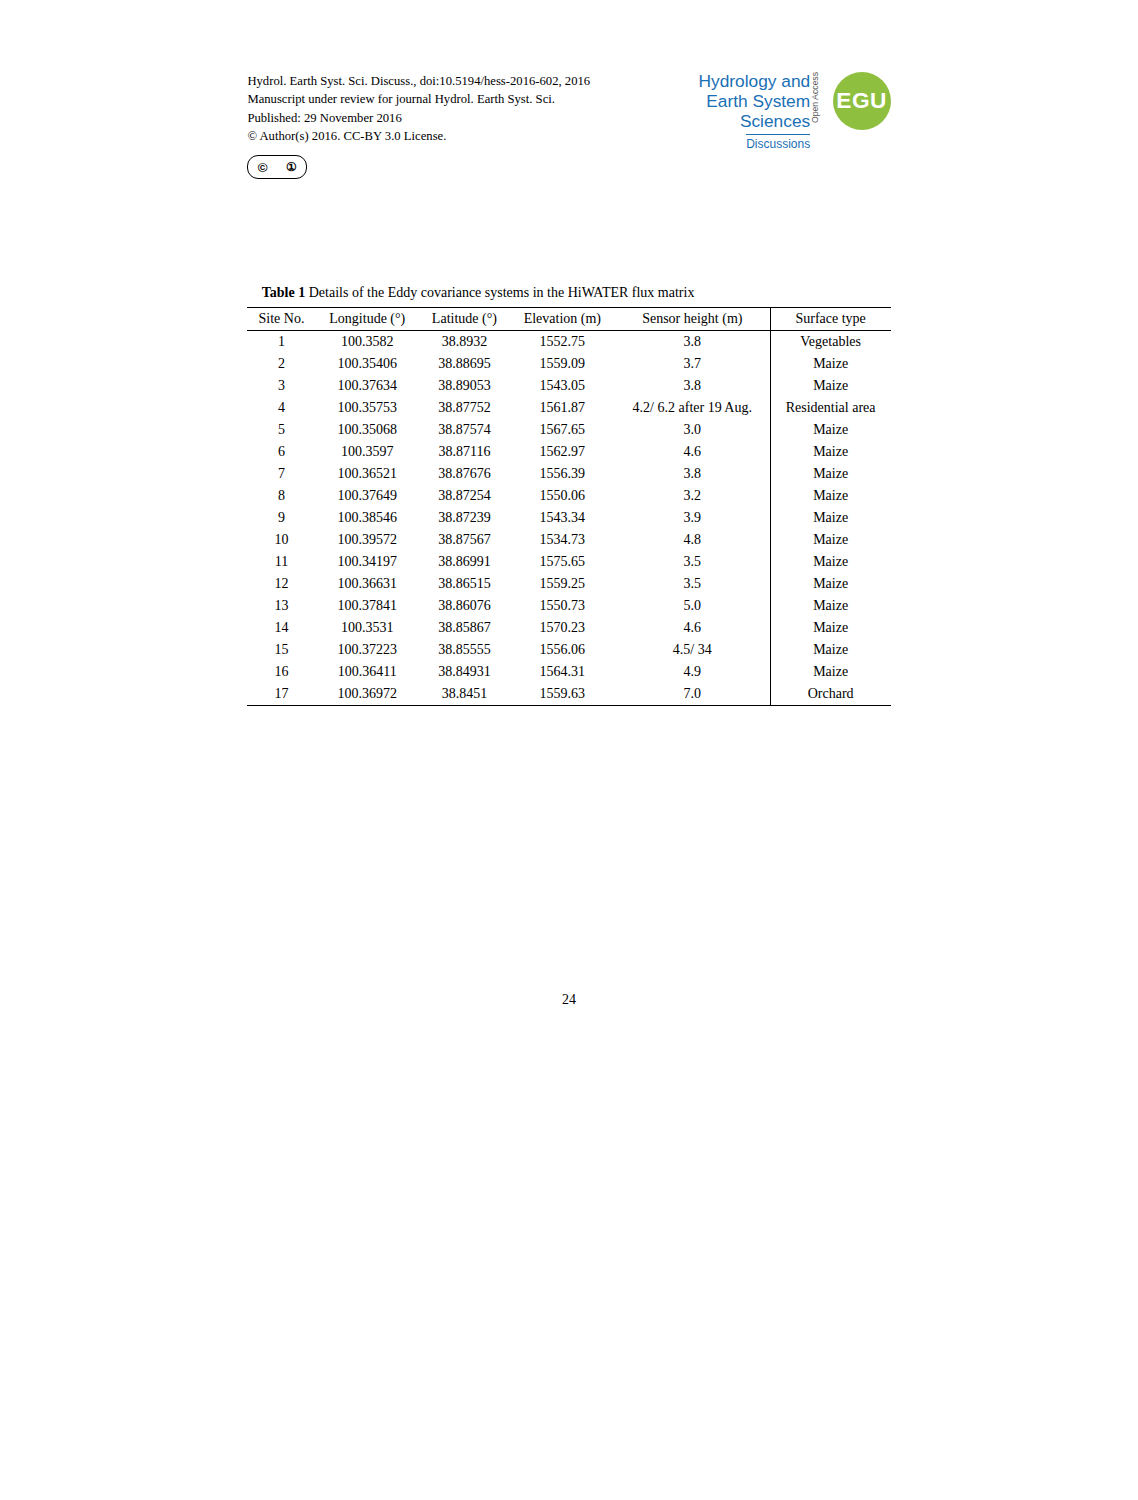Hydrol. Earth Syst. Sci. Discuss., doi:10.5194/hess-2016-602, 2016
Manuscript under review for journal Hydrol. Earth Syst. Sci.
Published: 29 November 2016
© Author(s) 2016. CC-BY 3.0 License.
© ①
Hydrology and Earth System Sciences
Discussions
Open Access
EGU
Table 1 Details of the Eddy covariance systems in the HiWATER flux matrix
| Site No. | Longitude (°) | Latitude (°) | Elevation (m) | Sensor height (m) | Surface type |
| --- | --- | --- | --- | --- | --- |
| 1 | 100.3582 | 38.8932 | 1552.75 | 3.8 | Vegetables |
| 2 | 100.35406 | 38.88695 | 1559.09 | 3.7 | Maize |
| 3 | 100.37634 | 38.89053 | 1543.05 | 3.8 | Maize |
| 4 | 100.35753 | 38.87752 | 1561.87 | 4.2/ 6.2 after 19 Aug. | Residential area |
| 5 | 100.35068 | 38.87574 | 1567.65 | 3.0 | Maize |
| 6 | 100.3597 | 38.87116 | 1562.97 | 4.6 | Maize |
| 7 | 100.36521 | 38.87676 | 1556.39 | 3.8 | Maize |
| 8 | 100.37649 | 38.87254 | 1550.06 | 3.2 | Maize |
| 9 | 100.38546 | 38.87239 | 1543.34 | 3.9 | Maize |
| 10 | 100.39572 | 38.87567 | 1534.73 | 4.8 | Maize |
| 11 | 100.34197 | 38.86991 | 1575.65 | 3.5 | Maize |
| 12 | 100.36631 | 38.86515 | 1559.25 | 3.5 | Maize |
| 13 | 100.37841 | 38.86076 | 1550.73 | 5.0 | Maize |
| 14 | 100.3531 | 38.85867 | 1570.23 | 4.6 | Maize |
| 15 | 100.37223 | 38.85555 | 1556.06 | 4.5/ 34 | Maize |
| 16 | 100.36411 | 38.84931 | 1564.31 | 4.9 | Maize |
| 17 | 100.36972 | 38.8451 | 1559.63 | 7.0 | Orchard |
24